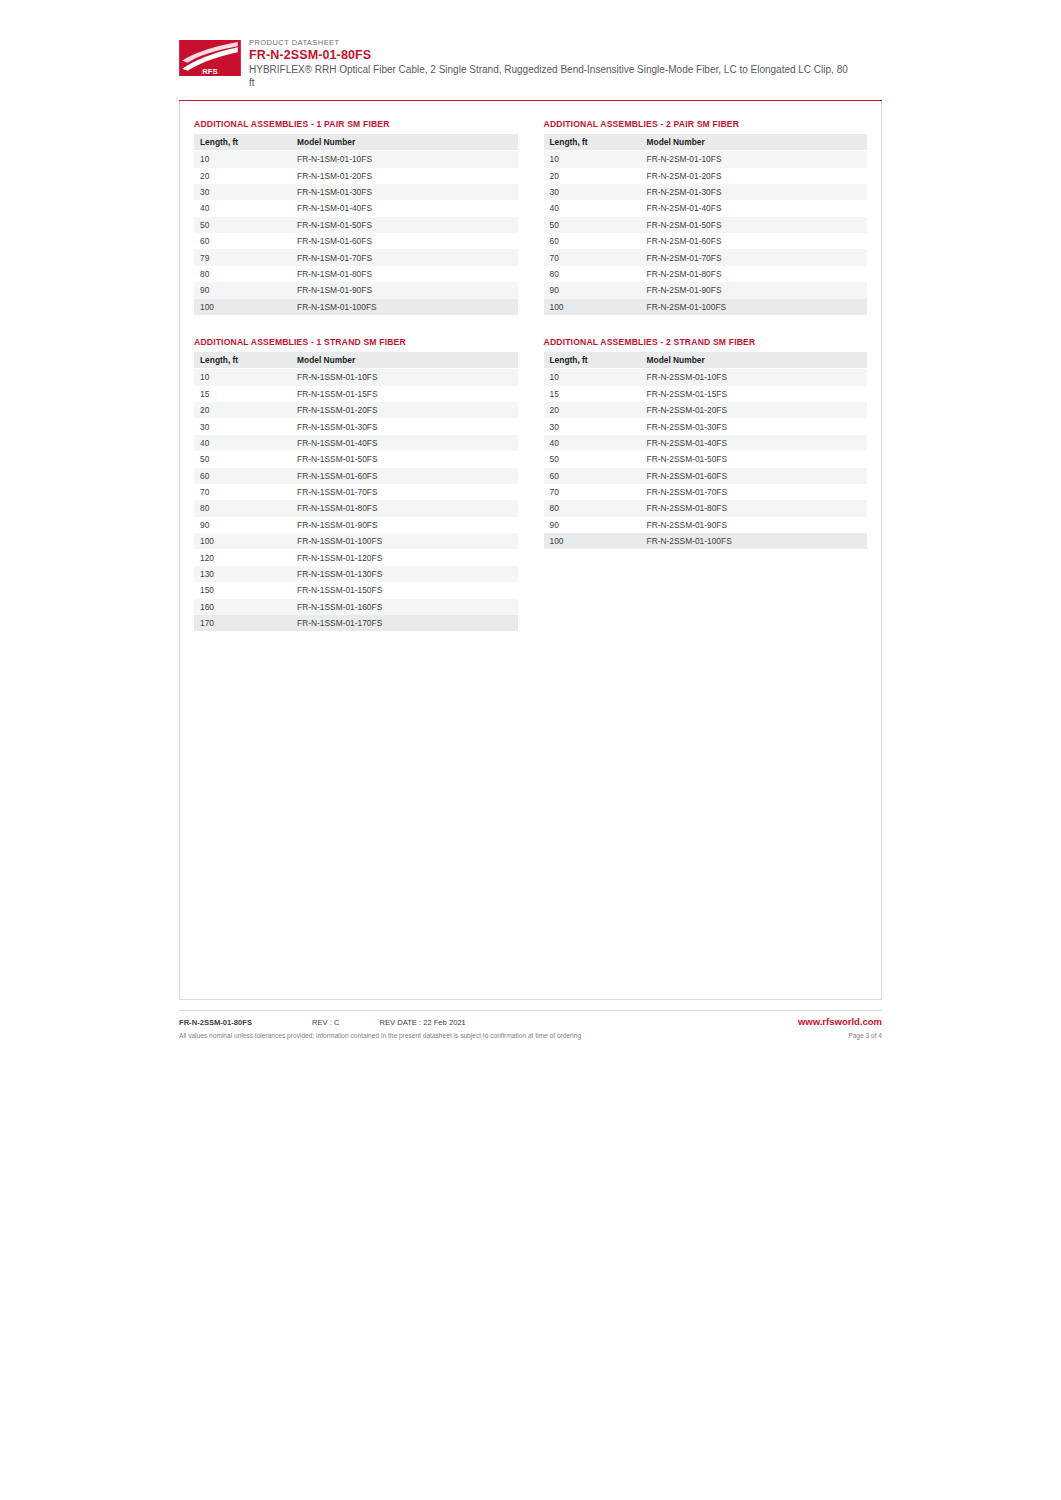RFS
Product Datasheet
FR-N-2SSM-01-80FS
HYBRIFLEX® RRH Optical Fiber Cable, 2 Single Strand, Ruggedized Bend-Insensitive Single-Mode Fiber, LC to Elongated LC Clip, 80 ft
Additional Assemblies - 1 Pair SM Fiber
| Length, ft | Model Number |
| --- | --- |
| 10 | FR-N-1SM-01-10FS |
| 20 | FR-N-1SM-01-20FS |
| 30 | FR-N-1SM-01-30FS |
| 40 | FR-N-1SM-01-40FS |
| 50 | FR-N-1SM-01-50FS |
| 60 | FR-N-1SM-01-60FS |
| 79 | FR-N-1SM-01-70FS |
| 80 | FR-N-1SM-01-80FS |
| 90 | FR-N-1SM-01-90FS |
| 100 | FR-N-1SM-01-100FS |
Additional Assemblies - 1 Strand SM Fiber
| Length, ft | Model Number |
| --- | --- |
| 10 | FR-N-1SSM-01-10FS |
| 15 | FR-N-1SSM-01-15FS |
| 20 | FR-N-1SSM-01-20FS |
| 30 | FR-N-1SSM-01-30FS |
| 40 | FR-N-1SSM-01-40FS |
| 50 | FR-N-1SSM-01-50FS |
| 60 | FR-N-1SSM-01-60FS |
| 70 | FR-N-1SSM-01-70FS |
| 80 | FR-N-1SSM-01-80FS |
| 90 | FR-N-1SSM-01-90FS |
| 100 | FR-N-1SSM-01-100FS |
| 120 | FR-N-1SSM-01-120FS |
| 130 | FR-N-1SSM-01-130FS |
| 150 | FR-N-1SSM-01-150FS |
| 160 | FR-N-1SSM-01-160FS |
| 170 | FR-N-1SSM-01-170FS |
Additional Assemblies - 2 Pair SM Fiber
| Length, ft | Model Number |
| --- | --- |
| 10 | FR-N-2SM-01-10FS |
| 20 | FR-N-2SM-01-20FS |
| 30 | FR-N-2SM-01-30FS |
| 40 | FR-N-2SM-01-40FS |
| 50 | FR-N-2SM-01-50FS |
| 60 | FR-N-2SM-01-60FS |
| 70 | FR-N-2SM-01-70FS |
| 80 | FR-N-2SM-01-80FS |
| 90 | FR-N-2SM-01-90FS |
| 100 | FR-N-2SM-01-100FS |
Additional Assemblies - 2 Strand SM Fiber
| Length, ft | Model Number |
| --- | --- |
| 10 | FR-N-2SSM-01-10FS |
| 15 | FR-N-2SSM-01-15FS |
| 20 | FR-N-2SSM-01-20FS |
| 30 | FR-N-2SSM-01-30FS |
| 40 | FR-N-2SSM-01-40FS |
| 50 | FR-N-2SSM-01-50FS |
| 60 | FR-N-2SSM-01-60FS |
| 70 | FR-N-2SSM-01-70FS |
| 80 | FR-N-2SSM-01-80FS |
| 90 | FR-N-2SSM-01-90FS |
| 100 | FR-N-2SSM-01-100FS |
FR-N-2SSM-01-80FS REV : C REV DATE : 22 Feb 2021 www.rfsworld.com
All values nominal unless tolerances provided; information contained in the present datasheet is subject to confirmation at time of ordering Page 3 of 4